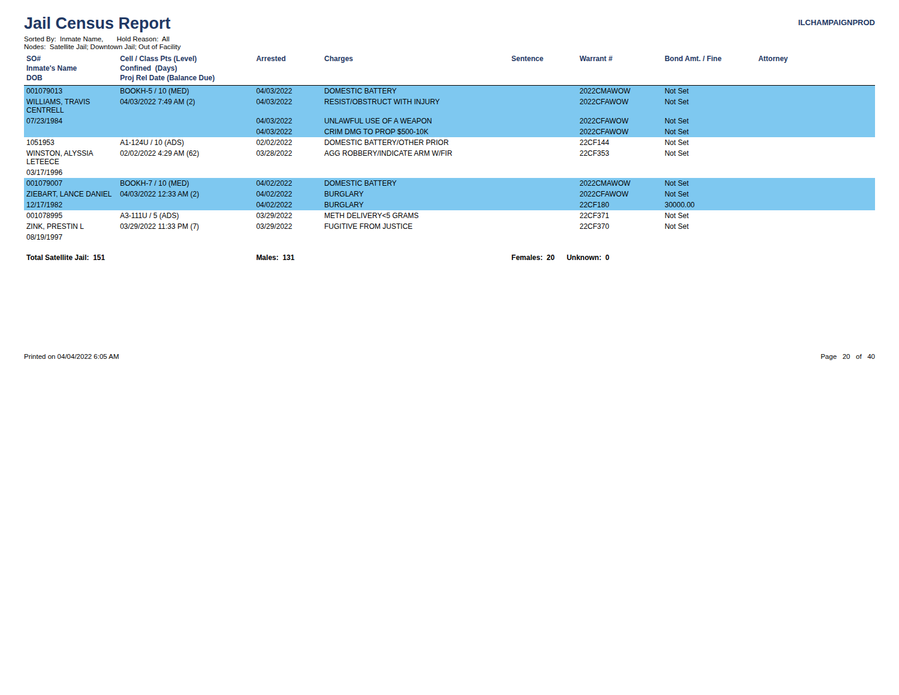Jail Census Report
ILCHAMPAIGNPROD
Sorted By: Inmate Name, Hold Reason: All
Nodes: Satellite Jail; Downtown Jail; Out of Facility
| SO# | Cell / Class Pts (Level) | Arrested | Charges | Sentence | Warrant # | Bond Amt. / Fine | Attorney |
| --- | --- | --- | --- | --- | --- | --- | --- |
| Inmate's Name | Confined (Days) | | | | | | |
| DOB | Proj Rel Date (Balance Due) | | | | | | |
| 001079013 | BOOKH-5 / 10 (MED) | 04/03/2022 | DOMESTIC BATTERY | | 2022CMAWOW | Not Set | |
| WILLIAMS, TRAVIS CENTRELL | 04/03/2022 7:49 AM (2) | 04/03/2022 | RESIST/OBSTRUCT WITH INJURY | | 2022CFAWOW | Not Set | |
| 07/23/1984 | | 04/03/2022 | UNLAWFUL USE OF A WEAPON | | 2022CFAWOW | Not Set | |
| | | 04/03/2022 | CRIM DMG TO PROP $500-10K | | 2022CFAWOW | Not Set | |
| 1051953 | A1-124U / 10 (ADS) | 02/02/2022 | DOMESTIC BATTERY/OTHER PRIOR | | 22CF144 | Not Set | |
| WINSTON, ALYSSIA LETEECE | 02/02/2022 4:29 AM (62) | 03/28/2022 | AGG ROBBERY/INDICATE ARM W/FIR | | 22CF353 | Not Set | |
| 03/17/1996 | | | | | | | |
| 001079007 | BOOKH-7 / 10 (MED) | 04/02/2022 | DOMESTIC BATTERY | | 2022CMAWOW | Not Set | |
| ZIEBART, LANCE DANIEL | 04/03/2022 12:33 AM (2) | 04/02/2022 | BURGLARY | | 2022CFAWOW | Not Set | |
| 12/17/1982 | | 04/02/2022 | BURGLARY | | 22CF180 | 30000.00 | |
| 001078995 | A3-111U / 5 (ADS) | 03/29/2022 | METH DELIVERY<5 GRAMS | | 22CF371 | Not Set | |
| ZINK, PRESTIN L | 03/29/2022 11:33 PM (7) | 03/29/2022 | FUGITIVE FROM JUSTICE | | 22CF370 | Not Set | |
| 08/19/1997 | | | | | | | |
| Total Satellite Jail: 151 | Males: 131 | Females: 20 Unknown: 0 | |
Printed on 04/04/2022 6:05 AM Page 20 of 40